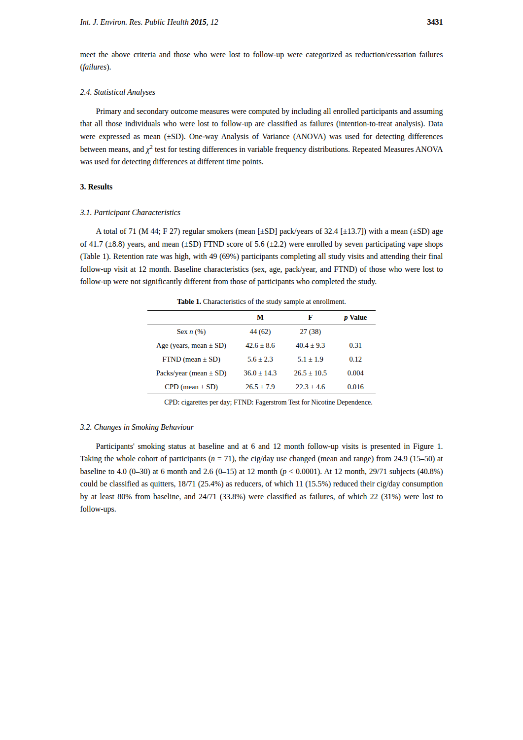Int. J. Environ. Res. Public Health 2015, 12 3431
meet the above criteria and those who were lost to follow-up were categorized as reduction/cessation failures (failures).
2.4. Statistical Analyses
Primary and secondary outcome measures were computed by including all enrolled participants and assuming that all those individuals who were lost to follow-up are classified as failures (intention-to-treat analysis). Data were expressed as mean (±SD). One-way Analysis of Variance (ANOVA) was used for detecting differences between means, and χ2 test for testing differences in variable frequency distributions. Repeated Measures ANOVA was used for detecting differences at different time points.
3. Results
3.1. Participant Characteristics
A total of 71 (M 44; F 27) regular smokers (mean [±SD] pack/years of 32.4 [±13.7]) with a mean (±SD) age of 41.7 (±8.8) years, and mean (±SD) FTND score of 5.6 (±2.2) were enrolled by seven participating vape shops (Table 1). Retention rate was high, with 49 (69%) participants completing all study visits and attending their final follow-up visit at 12 month. Baseline characteristics (sex, age, pack/year, and FTND) of those who were lost to follow-up were not significantly different from those of participants who completed the study.
Table 1. Characteristics of the study sample at enrollment.
| | M | F | p Value |
| --- | --- | --- | --- |
| Sex n (%) | 44 (62) | 27 (38) | |
| Age (years, mean ± SD) | 42.6 ± 8.6 | 40.4 ± 9.3 | 0.31 |
| FTND (mean ± SD) | 5.6 ± 2.3 | 5.1 ± 1.9 | 0.12 |
| Packs/year (mean ± SD) | 36.0 ± 14.3 | 26.5 ± 10.5 | 0.004 |
| CPD (mean ± SD) | 26.5 ± 7.9 | 22.3 ± 4.6 | 0.016 |
CPD: cigarettes per day; FTND: Fagerstrom Test for Nicotine Dependence.
3.2. Changes in Smoking Behaviour
Participants' smoking status at baseline and at 6 and 12 month follow-up visits is presented in Figure 1. Taking the whole cohort of participants (n = 71), the cig/day use changed (mean and range) from 24.9 (15–50) at baseline to 4.0 (0–30) at 6 month and 2.6 (0–15) at 12 month (p < 0.0001). At 12 month, 29/71 subjects (40.8%) could be classified as quitters, 18/71 (25.4%) as reducers, of which 11 (15.5%) reduced their cig/day consumption by at least 80% from baseline, and 24/71 (33.8%) were classified as failures, of which 22 (31%) were lost to follow-ups.